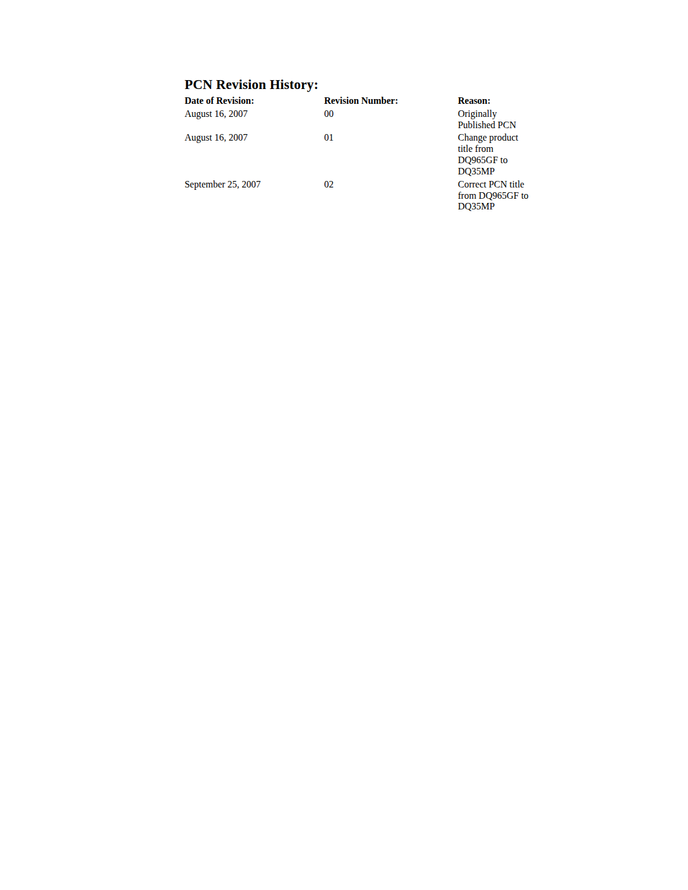PCN Revision History:
| Date of Revision: | Revision Number: | Reason: |
| --- | --- | --- |
| August 16, 2007 | 00 | Originally Published PCN |
| August 16, 2007 | 01 | Change product title from DQ965GF to DQ35MP |
| September 25, 2007 | 02 | Correct PCN title from DQ965GF to DQ35MP |